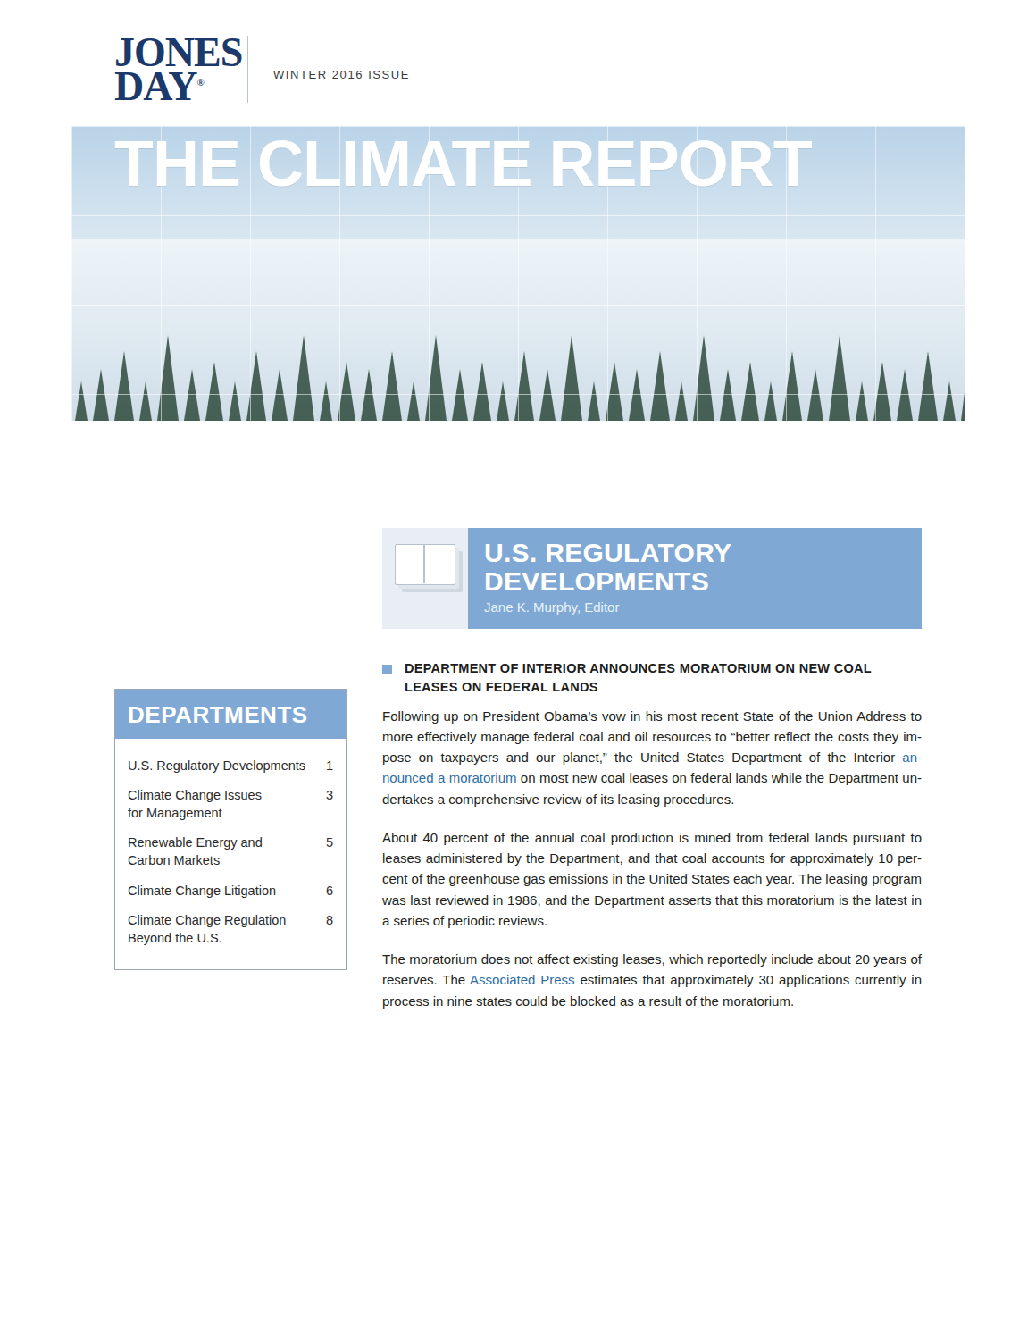JONES DAY®
WINTER 2016 ISSUE
THE CLIMATE REPORT
Departments
U.S. Regulatory Developments 1
Climate Change Issues
for Management 3
Renewable Energy and
Carbon Markets 5
Climate Change Litigation 6
Climate Change Regulation
Beyond the U.S. 8
U.S. Regulatory Developments
Jane K. Murphy, Editor
Department of Interior Announces Moratorium on New Coal Leases on Federal Lands
Following up on President Obama’s vow in his most recent State of the Union Address to more effectively manage federal coal and oil resources to “better reflect the costs they impose on taxpayers and our planet,” the United States Department of the Interior announced a moratorium on most new coal leases on federal lands while the Department undertakes a comprehensive review of its leasing procedures.
About 40 percent of the annual coal production is mined from federal lands pursuant to leases administered by the Department, and that coal accounts for approximately 10 percent of the greenhouse gas emissions in the United States each year. The leasing program was last reviewed in 1986, and the Department asserts that this moratorium is the latest in a series of periodic reviews.
The moratorium does not affect existing leases, which reportedly include about 20 years of reserves. The Associated Press estimates that approximately 30 applications currently in process in nine states could be blocked as a result of the moratorium.